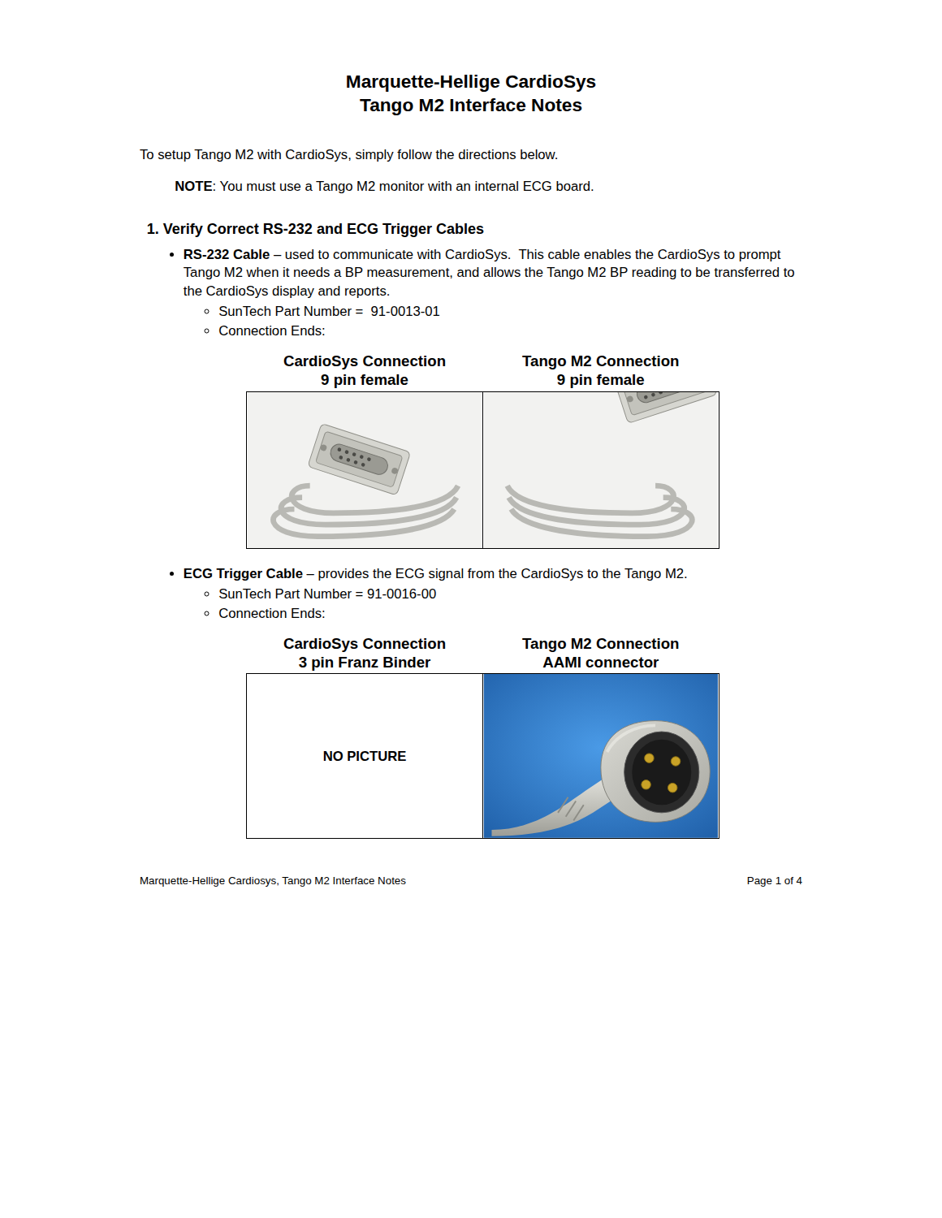Marquette-Hellige CardioSysTango M2 Interface Notes
To setup Tango M2 with CardioSys, simply follow the directions below.
NOTE: You must use a Tango M2 monitor with an internal ECG board.
Verify Correct RS-232 and ECG Trigger Cables
RS-232 Cable – used to communicate with CardioSys. This cable enables the CardioSys to prompt Tango M2 when it needs a BP measurement, and allows the Tango M2 BP reading to be transferred to the CardioSys display and reports.
SunTech Part Number = 91-0013-01
Connection Ends:
| CardioSys Connection 9 pin female | Tango M2 Connection 9 pin female |
| --- | --- |
ECG Trigger Cable – provides the ECG signal from the CardioSys to the Tango M2.
SunTech Part Number = 91-0016-00
Connection Ends:
| CardioSys Connection 3 pin Franz Binder | Tango M2 Connection AAMI connector |
| --- | --- |
| NO PICTURE | |
Marquette-Hellige Cardiosys, Tango M2 Interface Notes Page 1 of 4